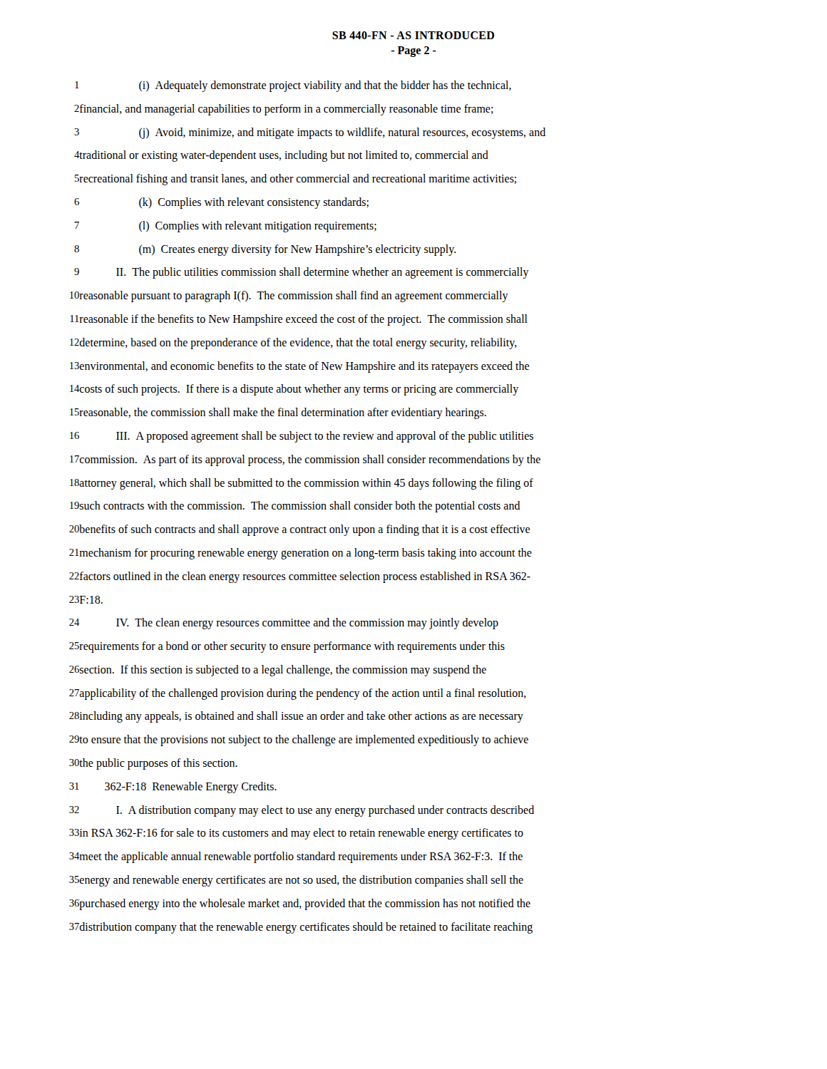SB 440-FN - AS INTRODUCED
- Page 2 -
| 1 | (i) Adequately demonstrate project viability and that the bidder has the technical, |
| 2 | financial, and managerial capabilities to perform in a commercially reasonable time frame; |
| 3 | (j) Avoid, minimize, and mitigate impacts to wildlife, natural resources, ecosystems, and |
| 4 | traditional or existing water-dependent uses, including but not limited to, commercial and |
| 5 | recreational fishing and transit lanes, and other commercial and recreational maritime activities; |
| 6 | (k) Complies with relevant consistency standards; |
| 7 | (l) Complies with relevant mitigation requirements; |
| 8 | (m) Creates energy diversity for New Hampshire’s electricity supply. |
| 9 | II. The public utilities commission shall determine whether an agreement is commercially |
| 10 | reasonable pursuant to paragraph I(f). The commission shall find an agreement commercially |
| 11 | reasonable if the benefits to New Hampshire exceed the cost of the project. The commission shall |
| 12 | determine, based on the preponderance of the evidence, that the total energy security, reliability, |
| 13 | environmental, and economic benefits to the state of New Hampshire and its ratepayers exceed the |
| 14 | costs of such projects. If there is a dispute about whether any terms or pricing are commercially |
| 15 | reasonable, the commission shall make the final determination after evidentiary hearings. |
| 16 | III. A proposed agreement shall be subject to the review and approval of the public utilities |
| 17 | commission. As part of its approval process, the commission shall consider recommendations by the |
| 18 | attorney general, which shall be submitted to the commission within 45 days following the filing of |
| 19 | such contracts with the commission. The commission shall consider both the potential costs and |
| 20 | benefits of such contracts and shall approve a contract only upon a finding that it is a cost effective |
| 21 | mechanism for procuring renewable energy generation on a long-term basis taking into account the |
| 22 | factors outlined in the clean energy resources committee selection process established in RSA 362- |
| 23 | F:18. |
| 24 | IV. The clean energy resources committee and the commission may jointly develop |
| 25 | requirements for a bond or other security to ensure performance with requirements under this |
| 26 | section. If this section is subjected to a legal challenge, the commission may suspend the |
| 27 | applicability of the challenged provision during the pendency of the action until a final resolution, |
| 28 | including any appeals, is obtained and shall issue an order and take other actions as are necessary |
| 29 | to ensure that the provisions not subject to the challenge are implemented expeditiously to achieve |
| 30 | the public purposes of this section. |
| 31 | 362-F:18 Renewable Energy Credits. |
| 32 | I. A distribution company may elect to use any energy purchased under contracts described |
| 33 | in RSA 362-F:16 for sale to its customers and may elect to retain renewable energy certificates to |
| 34 | meet the applicable annual renewable portfolio standard requirements under RSA 362-F:3. If the |
| 35 | energy and renewable energy certificates are not so used, the distribution companies shall sell the |
| 36 | purchased energy into the wholesale market and, provided that the commission has not notified the |
| 37 | distribution company that the renewable energy certificates should be retained to facilitate reaching |